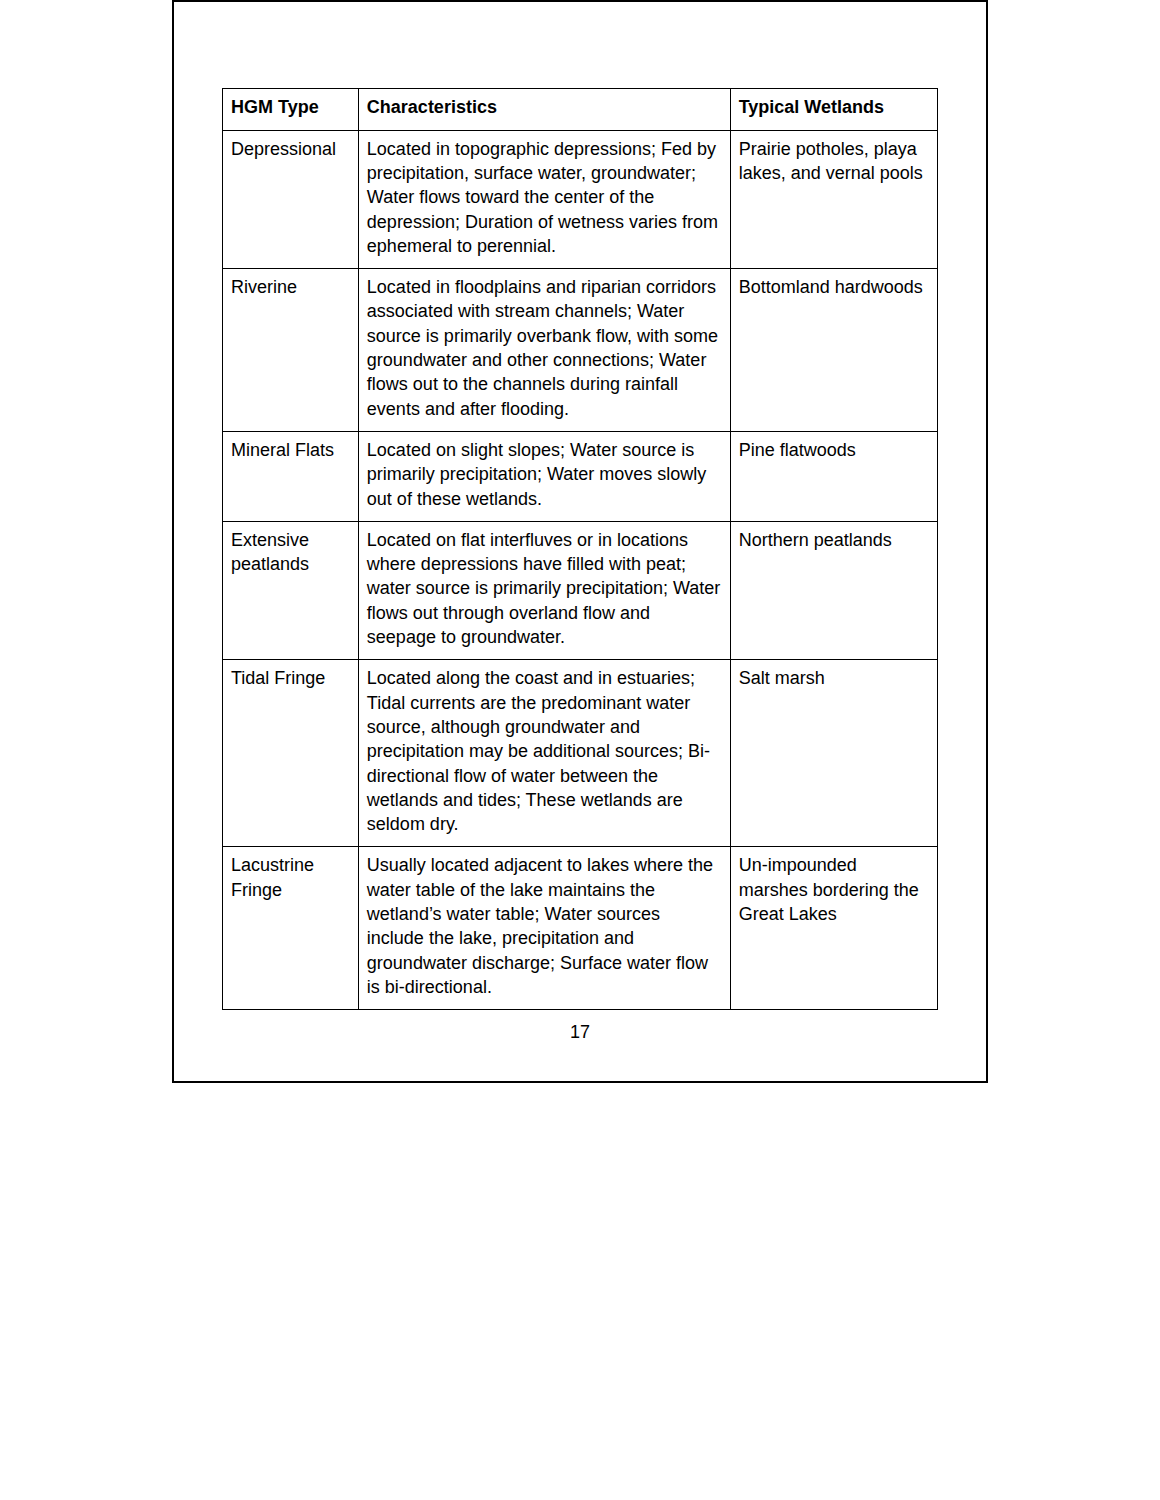| HGM Type | Characteristics | Typical Wetlands |
| --- | --- | --- |
| Depressional | Located in topographic depressions; Fed by precipitation, surface water, groundwater; Water flows toward the center of the depression; Duration of wetness varies from ephemeral to perennial. | Prairie potholes, playa lakes, and vernal pools |
| Riverine | Located in floodplains and riparian corridors associated with stream channels; Water source is primarily overbank flow, with some groundwater and other connections; Water flows out to the channels during rainfall events and after flooding. | Bottomland hardwoods |
| Mineral Flats | Located on slight slopes; Water source is primarily precipitation; Water moves slowly out of these wetlands. | Pine flatwoods |
| Extensive peatlands | Located on flat interfluves or in locations where depressions have filled with peat; water source is primarily precipitation; Water flows out through overland flow and seepage to groundwater. | Northern peatlands |
| Tidal Fringe | Located along the coast and in estuaries; Tidal currents are the predominant water source, although groundwater and precipitation may be additional sources; Bi-directional flow of water between the wetlands and tides; These wetlands are seldom dry. | Salt marsh |
| Lacustrine Fringe | Usually located adjacent to lakes where the water table of the lake maintains the wetland’s water table; Water sources include the lake, precipitation and groundwater discharge; Surface water flow is bi-directional. | Un-impounded marshes bordering the Great Lakes |
17